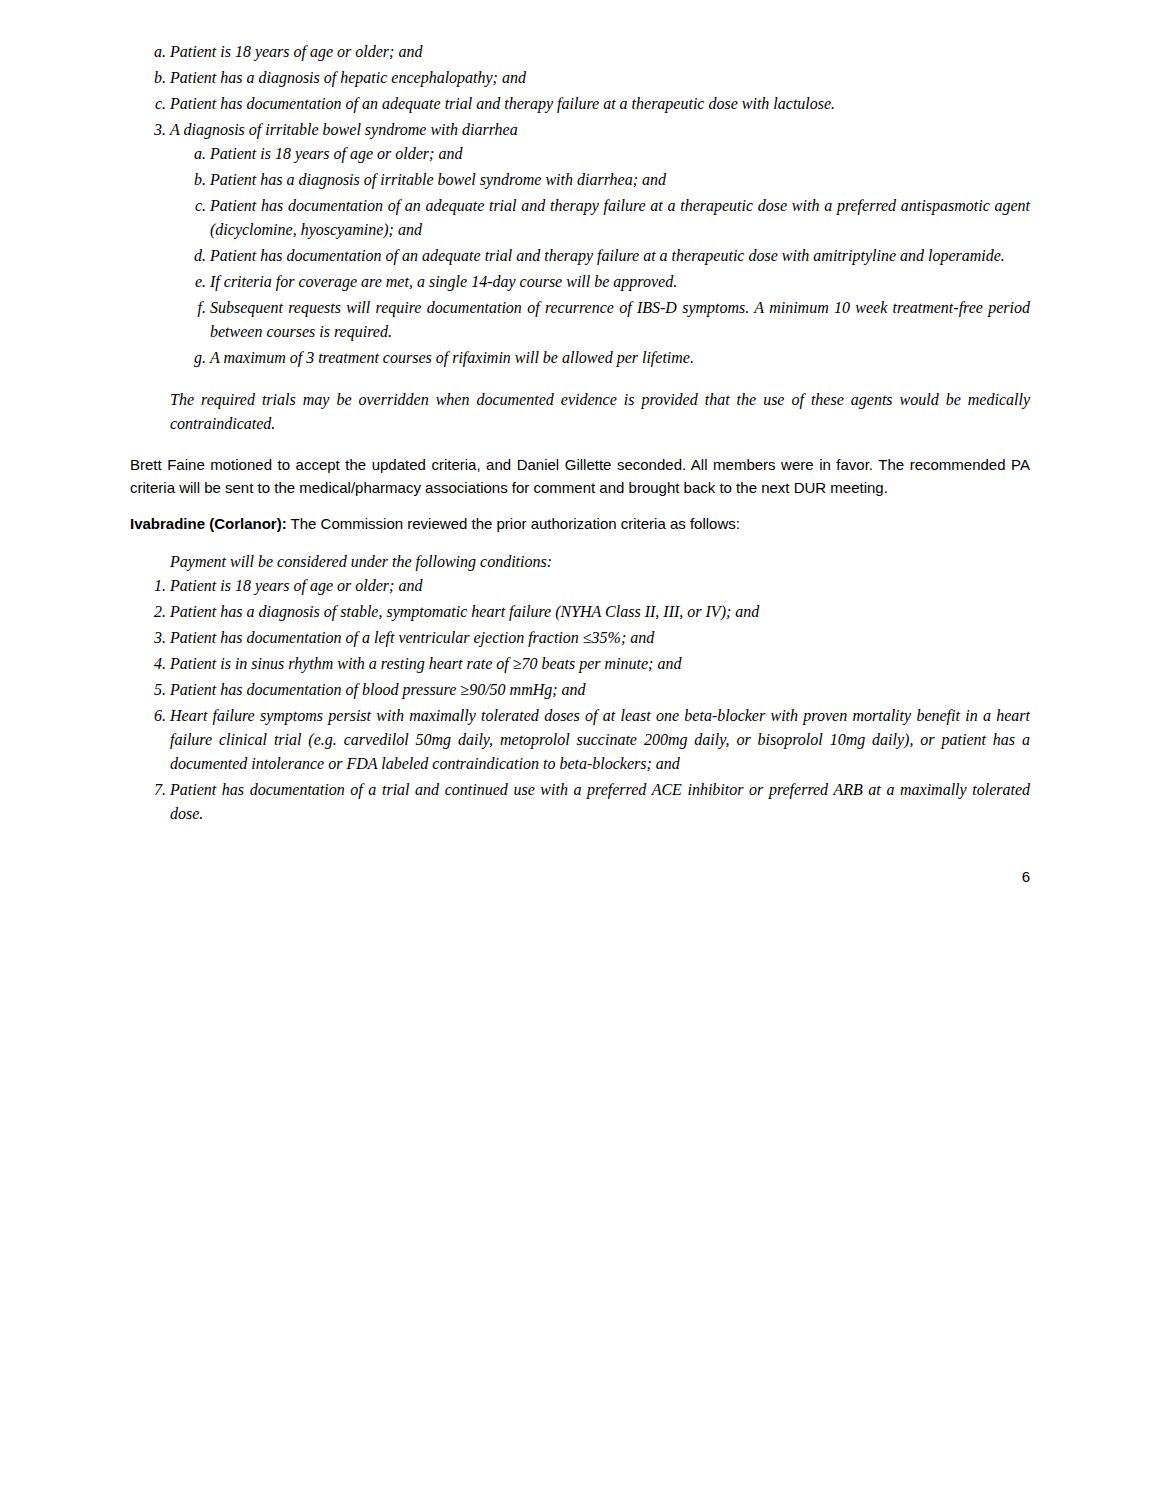Patient is 18 years of age or older; and
Patient has a diagnosis of hepatic encephalopathy; and
Patient has documentation of an adequate trial and therapy failure at a therapeutic dose with lactulose.
A diagnosis of irritable bowel syndrome with diarrhea
Patient is 18 years of age or older; and
Patient has a diagnosis of irritable bowel syndrome with diarrhea; and
Patient has documentation of an adequate trial and therapy failure at a therapeutic dose with a preferred antispasmotic agent (dicyclomine, hyoscyamine); and
Patient has documentation of an adequate trial and therapy failure at a therapeutic dose with amitriptyline and loperamide.
If criteria for coverage are met, a single 14-day course will be approved.
Subsequent requests will require documentation of recurrence of IBS-D symptoms. A minimum 10 week treatment-free period between courses is required.
A maximum of 3 treatment courses of rifaximin will be allowed per lifetime.
The required trials may be overridden when documented evidence is provided that the use of these agents would be medically contraindicated.
Brett Faine motioned to accept the updated criteria, and Daniel Gillette seconded. All members were in favor. The recommended PA criteria will be sent to the medical/pharmacy associations for comment and brought back to the next DUR meeting.
Ivabradine (Corlanor): The Commission reviewed the prior authorization criteria as follows:
Payment will be considered under the following conditions:
Patient is 18 years of age or older; and
Patient has a diagnosis of stable, symptomatic heart failure (NYHA Class II, III, or IV); and
Patient has documentation of a left ventricular ejection fraction ≤35%; and
Patient is in sinus rhythm with a resting heart rate of ≥70 beats per minute; and
Patient has documentation of blood pressure ≥90/50 mmHg; and
Heart failure symptoms persist with maximally tolerated doses of at least one beta-blocker with proven mortality benefit in a heart failure clinical trial (e.g. carvedilol 50mg daily, metoprolol succinate 200mg daily, or bisoprolol 10mg daily), or patient has a documented intolerance or FDA labeled contraindication to beta-blockers; and
Patient has documentation of a trial and continued use with a preferred ACE inhibitor or preferred ARB at a maximally tolerated dose.
6